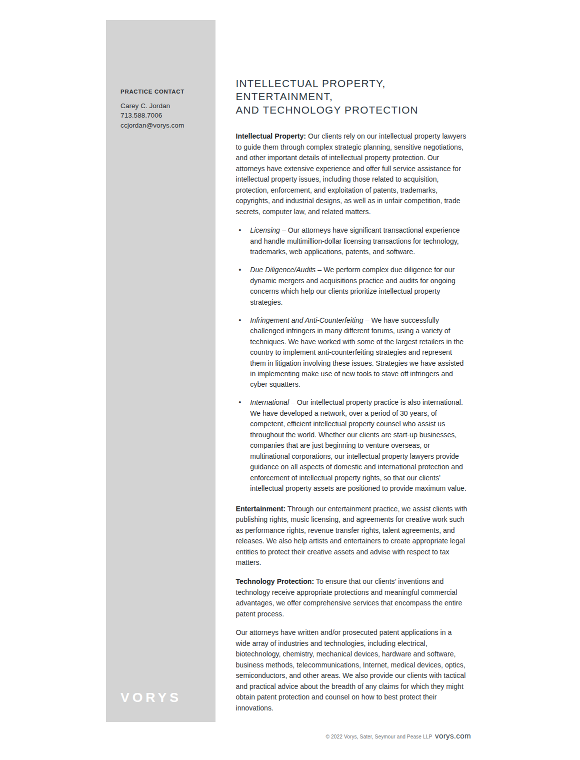Practice Contact
Carey C. Jordan
713.588.7006
ccjordan@vorys.com
VORYS
Intellectual Property, Entertainment,
and Technology Protection
Intellectual Property: Our clients rely on our intellectual property lawyers to guide them through complex strategic planning, sensitive negotiations, and other important details of intellectual property protection. Our attorneys have extensive experience and offer full service assistance for intellectual property issues, including those related to acquisition, protection, enforcement, and exploitation of patents, trademarks, copyrights, and industrial designs, as well as in unfair competition, trade secrets, computer law, and related matters.
Licensing – Our attorneys have significant transactional experience and handle multimillion-dollar licensing transactions for technology, trademarks, web applications, patents, and software.
Due Diligence/Audits – We perform complex due diligence for our dynamic mergers and acquisitions practice and audits for ongoing concerns which help our clients prioritize intellectual property strategies.
Infringement and Anti-Counterfeiting – We have successfully challenged infringers in many different forums, using a variety of techniques. We have worked with some of the largest retailers in the country to implement anti-counterfeiting strategies and represent them in litigation involving these issues. Strategies we have assisted in implementing make use of new tools to stave off infringers and cyber squatters.
International – Our intellectual property practice is also international. We have developed a network, over a period of 30 years, of competent, efficient intellectual property counsel who assist us throughout the world. Whether our clients are start-up businesses, companies that are just beginning to venture overseas, or multinational corporations, our intellectual property lawyers provide guidance on all aspects of domestic and international protection and enforcement of intellectual property rights, so that our clients’ intellectual property assets are positioned to provide maximum value.
Entertainment: Through our entertainment practice, we assist clients with publishing rights, music licensing, and agreements for creative work such as performance rights, revenue transfer rights, talent agreements, and releases. We also help artists and entertainers to create appropriate legal entities to protect their creative assets and advise with respect to tax matters.
Technology Protection: To ensure that our clients’ inventions and technology receive appropriate protections and meaningful commercial advantages, we offer comprehensive services that encompass the entire patent process.
Our attorneys have written and/or prosecuted patent applications in a wide array of industries and technologies, including electrical, biotechnology, chemistry, mechanical devices, hardware and software, business methods, telecommunications, Internet, medical devices, optics, semiconductors, and other areas. We also provide our clients with tactical and practical advice about the breadth of any claims for which they might obtain patent protection and counsel on how to best protect their innovations.
© 2022 Vorys, Sater, Seymour and Pease LLP vorys.com